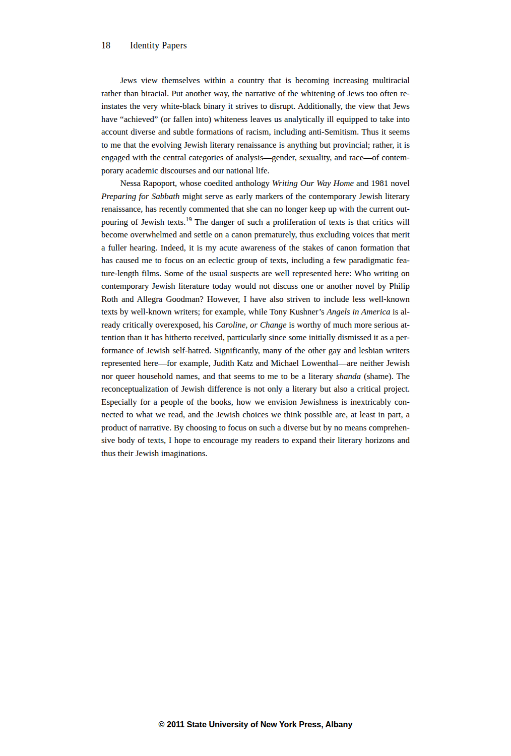18 Identity Papers
Jews view themselves within a country that is becoming increasing multiracial rather than biracial. Put another way, the narrative of the whitening of Jews too often reinstates the very white-black binary it strives to disrupt. Additionally, the view that Jews have “achieved” (or fallen into) whiteness leaves us analytically ill equipped to take into account diverse and subtle formations of racism, including anti-Semitism. Thus it seems to me that the evolving Jewish literary renaissance is anything but provincial; rather, it is engaged with the central categories of analysis—gender, sexuality, and race—of contemporary academic discourses and our national life.
Nessa Rapoport, whose coedited anthology Writing Our Way Home and 1981 novel Preparing for Sabbath might serve as early markers of the contemporary Jewish literary renaissance, has recently commented that she can no longer keep up with the current outpouring of Jewish texts.19 The danger of such a proliferation of texts is that critics will become overwhelmed and settle on a canon prematurely, thus excluding voices that merit a fuller hearing. Indeed, it is my acute awareness of the stakes of canon formation that has caused me to focus on an eclectic group of texts, including a few paradigmatic feature-length films. Some of the usual suspects are well represented here: Who writing on contemporary Jewish literature today would not discuss one or another novel by Philip Roth and Allegra Goodman? However, I have also striven to include less well-known texts by well-known writers; for example, while Tony Kushner’s Angels in America is already critically overexposed, his Caroline, or Change is worthy of much more serious attention than it has hitherto received, particularly since some initially dismissed it as a performance of Jewish self-hatred. Significantly, many of the other gay and lesbian writers represented here—for example, Judith Katz and Michael Lowenthal—are neither Jewish nor queer household names, and that seems to me to be a literary shanda (shame). The reconceptualization of Jewish difference is not only a literary but also a critical project. Especially for a people of the books, how we envision Jewishness is inextricably connected to what we read, and the Jewish choices we think possible are, at least in part, a product of narrative. By choosing to focus on such a diverse but by no means comprehensive body of texts, I hope to encourage my readers to expand their literary horizons and thus their Jewish imaginations.
© 2011 State University of New York Press, Albany